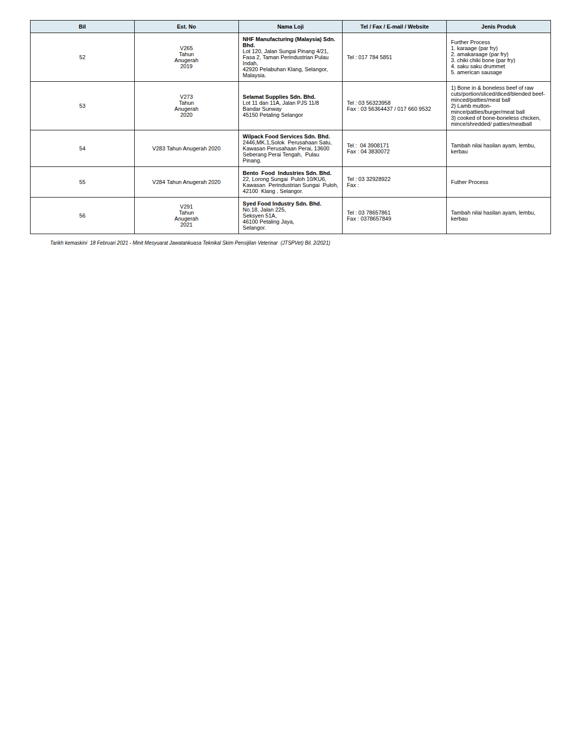| Bil | Est. No | Nama Loji | Tel / Fax / E-mail / Website | Jenis Produk |
| --- | --- | --- | --- | --- |
| 52 | V265 Tahun Anugerah 2019 | NHF Manufacturing (Malaysia) Sdn. Bhd. Lot 120, Jalan Sungai Pinang 4/21, Fasa 2, Taman Perindustrian Pulau Indah, 42920 Pelabuhan Klang, Selangor, Malaysia. | Tel : 017 784 5851 | Further Process 1. karaage (par fry) 2. amakaraage (par fry) 3. chiki chiki bone (par fry) 4. saku saku drummet 5. american sausage |
| 53 | V273 Tahun Anugerah 2020 | Selamat Supplies Sdn. Bhd. Lot 11 dan 11A, Jalan PJS 11/8 Bandar Sunway 45150 Petaling Selangor | Tel : 03 56323958 Fax : 03 56364437 / 017 660 9532 | 1) Bone in & boneless beef of raw cuts/portion/sliced/diced/blended beef-minced/patties/meat ball 2) Lamb mutton-mince/patties/burger/meat ball 3) cooked of bone-boneless chicken, mince/shredded/ patties/meatball |
| 54 | V283 Tahun Anugerah 2020 | Wilpack Food Services Sdn. Bhd. 2446,MK.1,Solok Perusahaan Satu, Kawasan Perusahaan Perai, 13600 Seberang Perai Tengah, Pulau Pinang. | Tel : 04 3908171 Fax : 04 3830072 | Tambah nilai hasilan ayam, lembu, kerbau |
| 55 | V284 Tahun Anugerah 2020 | Bento Food Industries Sdn. Bhd. 22, Lorong Sungai Puloh 10/KU6, Kawasan Perindustrian Sungai Puloh, 42100 Klang , Selangor. | Tel : 03 32928922 Fax : | Futher Process |
| 56 | V291 Tahun Anugerah 2021 | Syed Food Industry Sdn. Bhd. No.18, Jalan 225, Seksyen 51A, 46100 Petaling Jaya, Selangor. | Tel : 03 78657861 Fax : 0378657849 | Tambah nilai hasilan ayam, lembu, kerbau |
Tarikh kemaskini 18 Februari 2021 - Minit Mesyuarat Jawatankuasa Teknikal Skim Pensijilan Veterinar (JTSPVet) Bil. 2/2021)